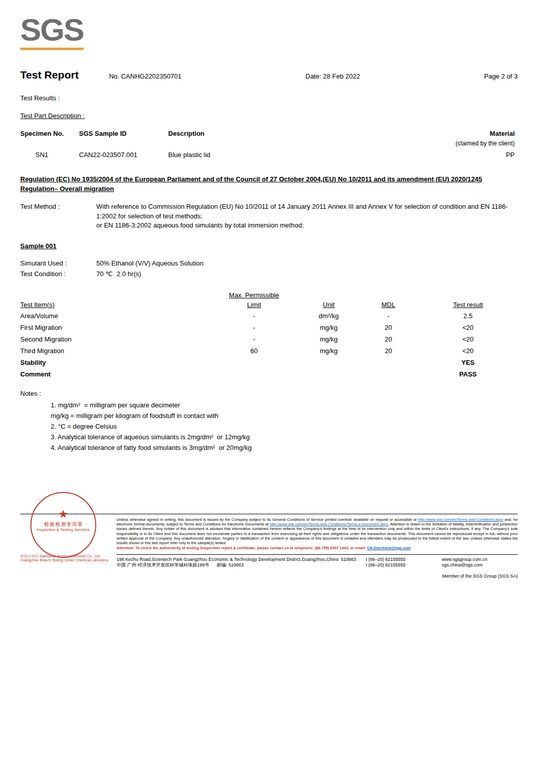SGS
Test Report
No. CANHG2202350701 Date: 28 Feb 2022 Page 2 of 3
Test Results :
Test Part Description :
| Specimen No. | SGS Sample ID | Description | Material (claimed by the client) |
| --- | --- | --- | --- |
| SN1 | CAN22-023507.001 | Blue plastic lid | PP |
Regulation (EC) No 1935/2004 of the European Parliament and of the Council of 27 October 2004,(EU) No 10/2011 and its amendment (EU) 2020/1245 Regulation– Overall migration
Test Method :
With reference to Commission Regulation (EU) No 10/2011 of 14 January 2011 Annex III and Annex V for selection of condition and EN 1186-1:2002 for selection of test methods;
or EN 1186-3:2002 aqueous food simulants by total immersion method;
Sample 001
| Simulant Used : | 50% Ethanol (V/V) Aqueous Solution |
| Test Condition : | 70 ℃ 2.0 hr(s) |
| Test Item(s) | Max. Permissible Limit | Unit | MDL | Test result |
| --- | --- | --- | --- | --- |
| Area/Volume | - | dm²/kg | - | 2.5 |
| First Migration | - | mg/kg | 20 | <20 |
| Second Migration | - | mg/kg | 20 | <20 |
| Third Migration | 60 | mg/kg | 20 | <20 |
| Stability | | | | YES |
| Comment | | | | PASS |
Notes :
1. mg/dm² = milligram per square decimeter
mg/kg = milligram per kilogram of foodstuff in contact with
2. °C = degree Celsius
3. Analytical tolerance of aqueous simulants is 2mg/dm² or 12mg/kg
4. Analytical tolerance of fatty food simulants is 3mg/dm² or 20mg/kg
★ 检验检测专用章 Inspection & Testing Services
SGS-CSTC Standards Technical Services Co., Ltd.
Guangzhou Branch Testing Center Chemical Laboratory.
Unless otherwise agreed in writing, this document is issued by the Company subject to its General Conditions of Service printed overleaf, available on request or accessible at http://www.sgs.com/en/Terms-and-Conditions.aspx and, for electronic format documents, subject to Terms and Conditions for Electronic Documents at http://www.sgs.com/en/Terms-and-Conditions/Terms-e-Document.aspx. Attention is drawn to the limitation of liability, indemnification and jurisdiction issues defined therein. Any holder of this document is advised that information contained hereon reflects the Company's findings at the time of its intervention only and within the limits of Client's instructions, if any. The Company's sole responsibility is to its Client and this document does not exonerate parties to a transaction from exercising all their rights and obligations under the transaction documents. This document cannot be reproduced except in full, without prior written approval of the Company. Any unauthorized alteration, forgery or falsification of the content or appearance of this document is unlawful and offenders may be prosecuted to the fullest extent of the law. Unless otherwise stated the results shown in this test report refer only to the sample(s) tested .
Attention: To check the authenticity of testing /inspection report & certificate, please contact us at telephone: (86-755) 8307 1443, or email: CN.Doccheck@sgs.com
198 Kezhu Road,Scientech Park Guangzhou Economic & Technology Development District,Guangzhou,China 510663
中国·广州·经济技术开发区科学城科珠路198号 邮编: 510663
t (86–20) 82155555
t (86–20) 82155555
www.sgsgroup.com.cn
sgs.china@sgs.com
Member of the SGS Group (SGS SA)